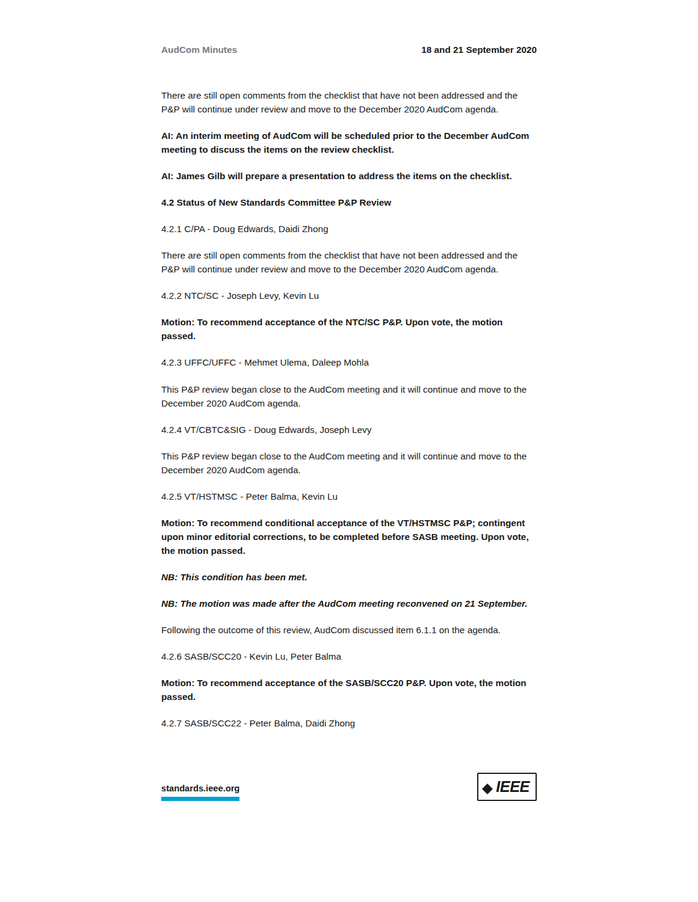AudCom Minutes
18 and 21 September 2020
There are still open comments from the checklist that have not been addressed and the P&P will continue under review and move to the December 2020 AudCom agenda.
AI: An interim meeting of AudCom will be scheduled prior to the December AudCom meeting to discuss the items on the review checklist.
AI: James Gilb will prepare a presentation to address the items on the checklist.
4.2 Status of New Standards Committee P&P Review
4.2.1 C/PA - Doug Edwards, Daidi Zhong
There are still open comments from the checklist that have not been addressed and the P&P will continue under review and move to the December 2020 AudCom agenda.
4.2.2 NTC/SC - Joseph Levy, Kevin Lu
Motion: To recommend acceptance of the NTC/SC P&P. Upon vote, the motion passed.
4.2.3 UFFC/UFFC - Mehmet Ulema, Daleep Mohla
This P&P review began close to the AudCom meeting and it will continue and move to the December 2020 AudCom agenda.
4.2.4 VT/CBTC&SIG - Doug Edwards, Joseph Levy
This P&P review began close to the AudCom meeting and it will continue and move to the December 2020 AudCom agenda.
4.2.5 VT/HSTMSC - Peter Balma, Kevin Lu
Motion: To recommend conditional acceptance of the VT/HSTMSC P&P; contingent upon minor editorial corrections, to be completed before SASB meeting. Upon vote, the motion passed.
NB: This condition has been met.
NB: The motion was made after the AudCom meeting reconvened on 21 September.
Following the outcome of this review, AudCom discussed item 6.1.1 on the agenda.
4.2.6 SASB/SCC20 - Kevin Lu, Peter Balma
Motion: To recommend acceptance of the SASB/SCC20 P&P. Upon vote, the motion passed.
4.2.7 SASB/SCC22 - Peter Balma, Daidi Zhong
standards.ieee.org
IEEE